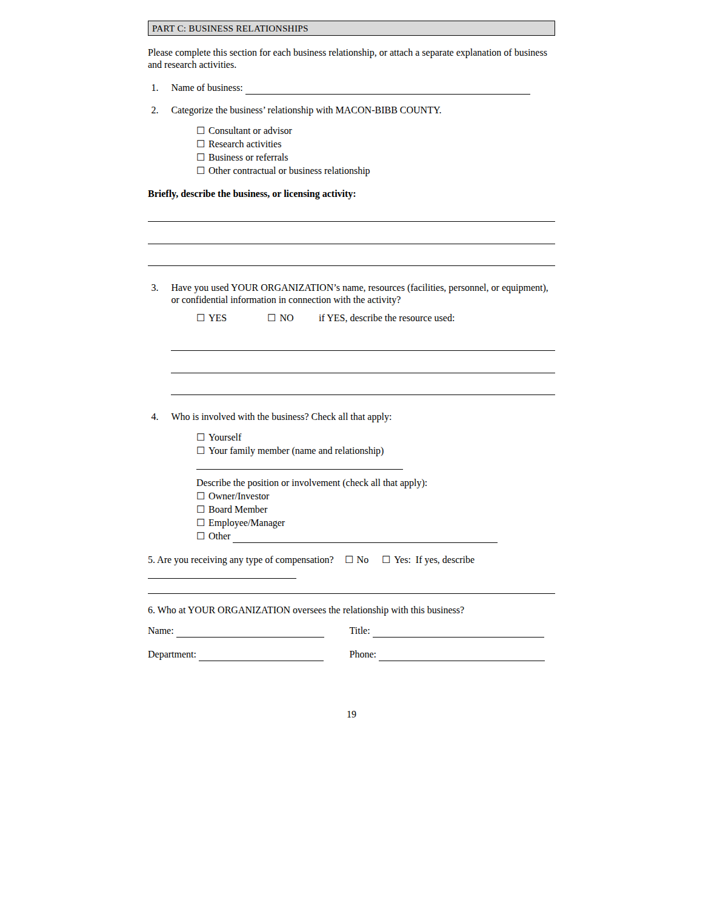PART C: BUSINESS RELATIONSHIPS
Please complete this section for each business relationship, or attach a separate explanation of business and research activities.
1. Name of business:
2. Categorize the business’ relationship with MACON-BIBB COUNTY.
☐Consultant or advisor
☐Research activities
☐Business or referrals
☐Other contractual or business relationship
Briefly, describe the business, or licensing activity:
3. Have you used YOUR ORGANIZATION’s name, resources (facilities, personnel, or equipment), or confidential information in connection with the activity?
☐YES ☐NO if YES, describe the resource used:
4. Who is involved with the business? Check all that apply:
☐Yourself
☐Your family member (name and relationship)
Describe the position or involvement (check all that apply):
☐Owner/Investor
☐Board Member
☐Employee/Manager
☐Other
5. Are you receiving any type of compensation? ☐No ☐Yes: If yes, describe
6. Who at YOUR ORGANIZATION oversees the relationship with this business?
| Name: | Title: |
| Department: | Phone: |
19